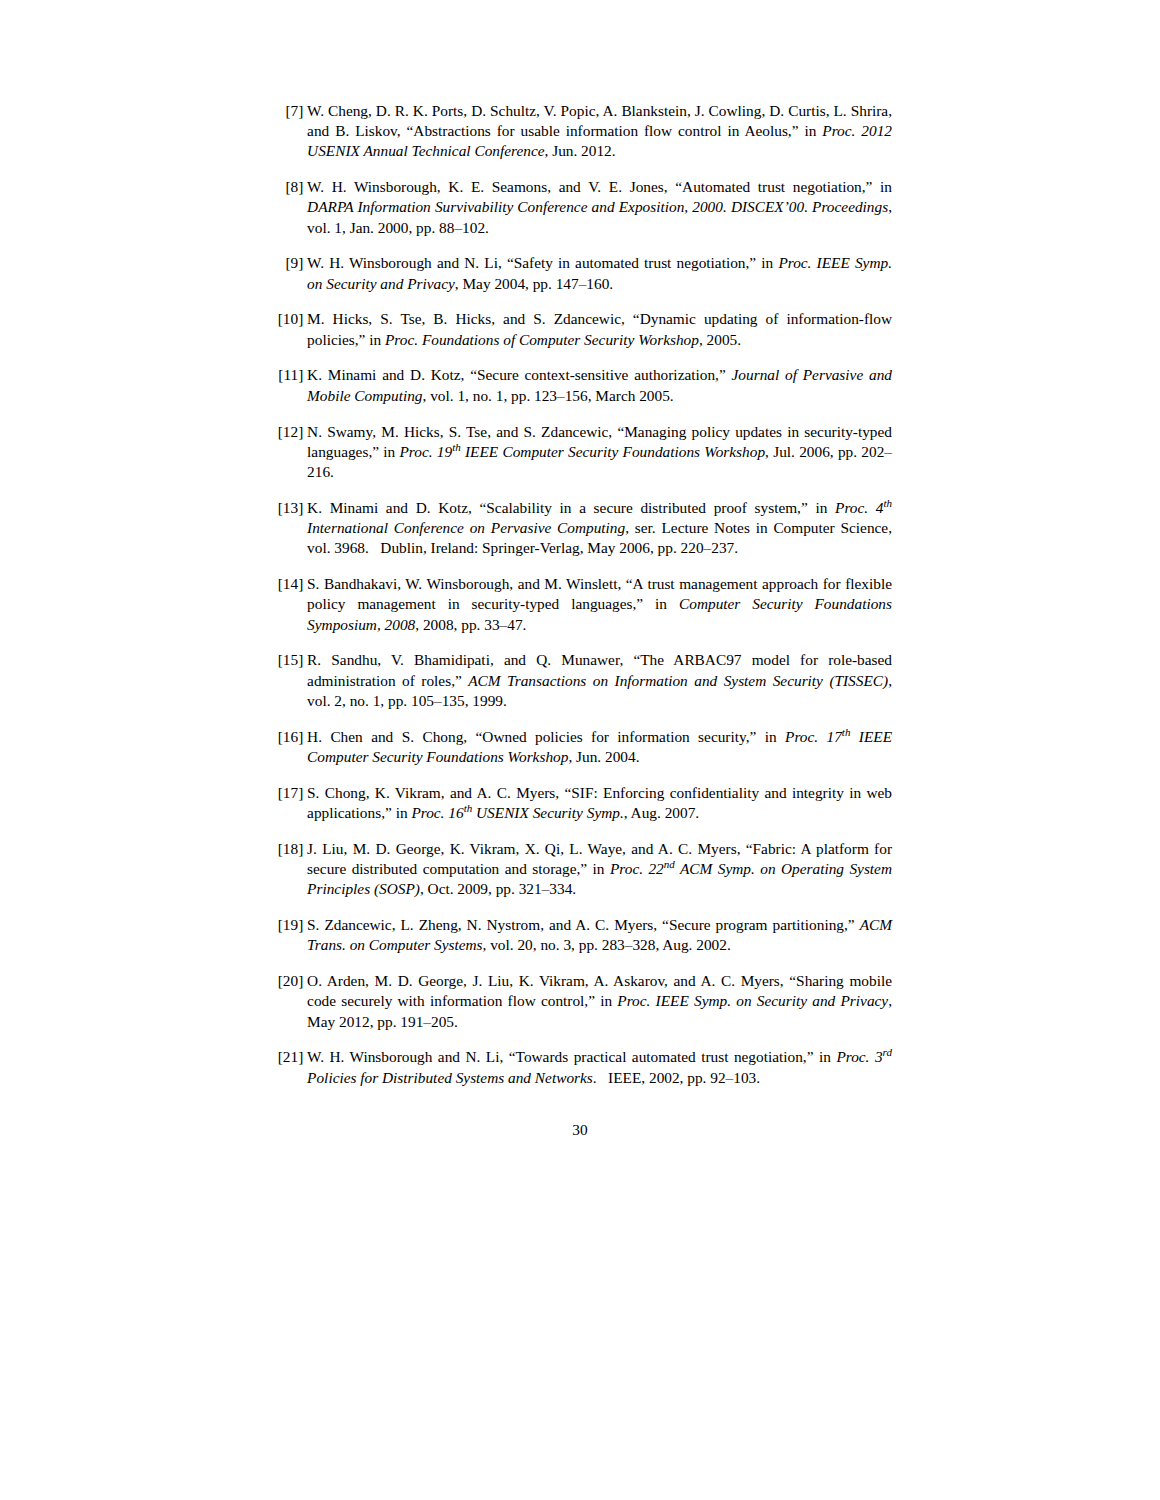[7] W. Cheng, D. R. K. Ports, D. Schultz, V. Popic, A. Blankstein, J. Cowling, D. Curtis, L. Shrira, and B. Liskov, “Abstractions for usable information flow control in Aeolus,” in Proc. 2012 USENIX Annual Technical Conference, Jun. 2012.
[8] W. H. Winsborough, K. E. Seamons, and V. E. Jones, “Automated trust negotiation,” in DARPA Information Survivability Conference and Exposition, 2000. DISCEX’00. Proceedings, vol. 1, Jan. 2000, pp. 88–102.
[9] W. H. Winsborough and N. Li, “Safety in automated trust negotiation,” in Proc. IEEE Symp. on Security and Privacy, May 2004, pp. 147–160.
[10] M. Hicks, S. Tse, B. Hicks, and S. Zdancewic, “Dynamic updating of information-flow policies,” in Proc. Foundations of Computer Security Workshop, 2005.
[11] K. Minami and D. Kotz, “Secure context-sensitive authorization,” Journal of Pervasive and Mobile Computing, vol. 1, no. 1, pp. 123–156, March 2005.
[12] N. Swamy, M. Hicks, S. Tse, and S. Zdancewic, “Managing policy updates in security-typed languages,” in Proc. 19th IEEE Computer Security Foundations Workshop, Jul. 2006, pp. 202–216.
[13] K. Minami and D. Kotz, “Scalability in a secure distributed proof system,” in Proc. 4th International Conference on Pervasive Computing, ser. Lecture Notes in Computer Science, vol. 3968. Dublin, Ireland: Springer-Verlag, May 2006, pp. 220–237.
[14] S. Bandhakavi, W. Winsborough, and M. Winslett, “A trust management approach for flexible policy management in security-typed languages,” in Computer Security Foundations Symposium, 2008, 2008, pp. 33–47.
[15] R. Sandhu, V. Bhamidipati, and Q. Munawer, “The ARBAC97 model for role-based administration of roles,” ACM Transactions on Information and System Security (TISSEC), vol. 2, no. 1, pp. 105–135, 1999.
[16] H. Chen and S. Chong, “Owned policies for information security,” in Proc. 17th IEEE Computer Security Foundations Workshop, Jun. 2004.
[17] S. Chong, K. Vikram, and A. C. Myers, “SIF: Enforcing confidentiality and integrity in web applications,” in Proc. 16th USENIX Security Symp., Aug. 2007.
[18] J. Liu, M. D. George, K. Vikram, X. Qi, L. Waye, and A. C. Myers, “Fabric: A platform for secure distributed computation and storage,” in Proc. 22nd ACM Symp. on Operating System Principles (SOSP), Oct. 2009, pp. 321–334.
[19] S. Zdancewic, L. Zheng, N. Nystrom, and A. C. Myers, “Secure program partitioning,” ACM Trans. on Computer Systems, vol. 20, no. 3, pp. 283–328, Aug. 2002.
[20] O. Arden, M. D. George, J. Liu, K. Vikram, A. Askarov, and A. C. Myers, “Sharing mobile code securely with information flow control,” in Proc. IEEE Symp. on Security and Privacy, May 2012, pp. 191–205.
[21] W. H. Winsborough and N. Li, “Towards practical automated trust negotiation,” in Proc. 3rd Policies for Distributed Systems and Networks. IEEE, 2002, pp. 92–103.
30